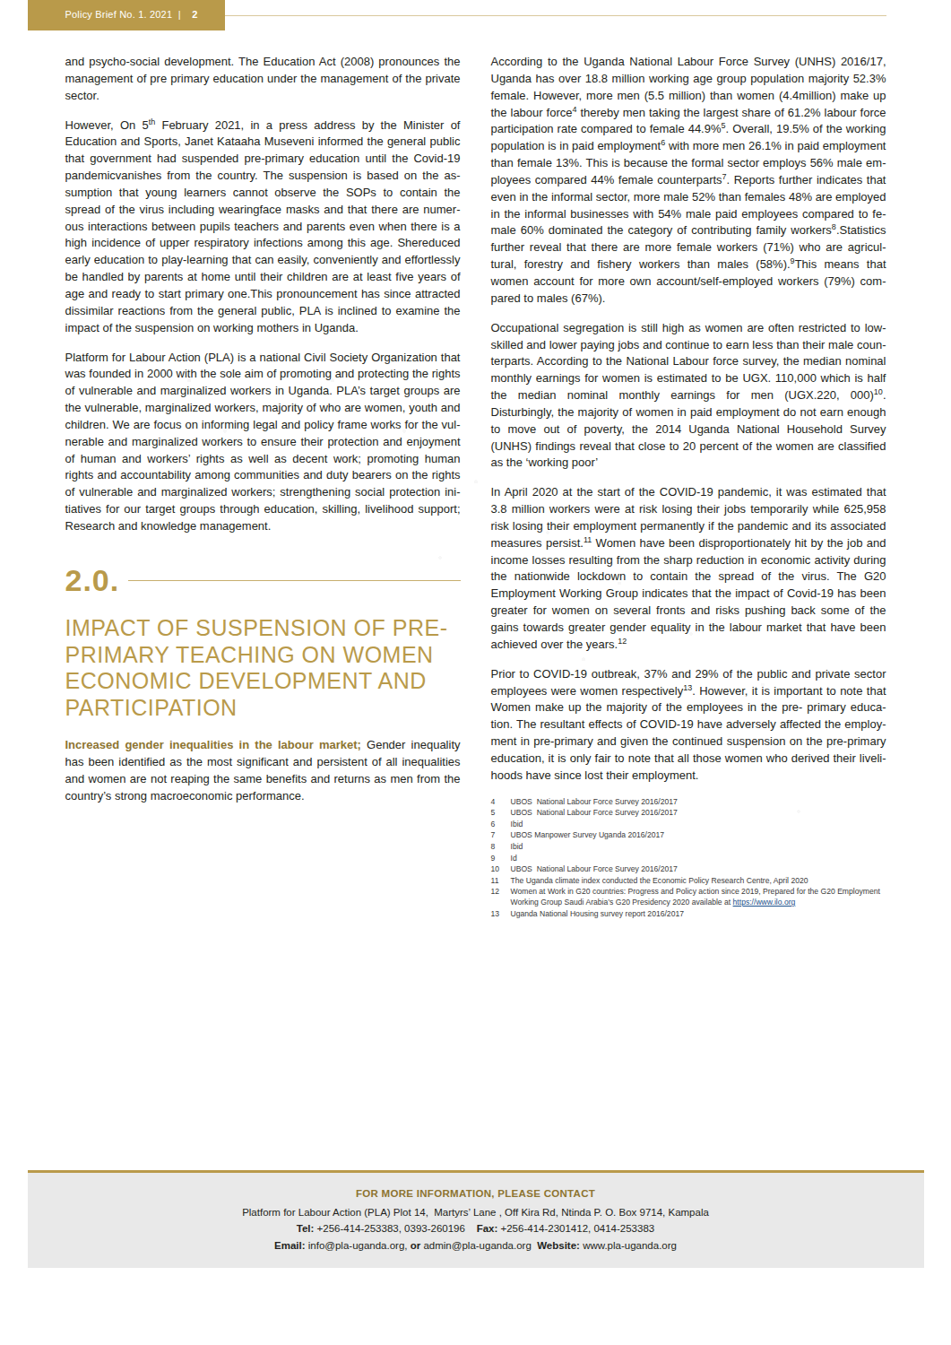Policy Brief No. 1. 2021 | 2
and psycho-social development. The Education Act (2008) pronounces the management of pre primary education under the management of the private sector.
However, On 5th February 2021, in a press address by the Minister of Education and Sports, Janet Kataaha Museveni informed the general public that government had suspended pre-primary education until the Covid-19 pandemicvanishes from the country. The suspension is based on the assumption that young learners cannot observe the SOPs to contain the spread of the virus including wearingface masks and that there are numerous interactions between pupils teachers and parents even when there is a high incidence of upper respiratory infections among this age. Shereduced early education to play-learning that can easily, conveniently and effortlessly be handled by parents at home until their children are at least five years of age and ready to start primary one.This pronouncement has since attracted dissimilar reactions from the general public, PLA is inclined to examine the impact of the suspension on working mothers in Uganda.
Platform for Labour Action (PLA) is a national Civil Society Organization that was founded in 2000 with the sole aim of promoting and protecting the rights of vulnerable and marginalized workers in Uganda. PLA’s target groups are the vulnerable, marginalized workers, majority of who are women, youth and children. We are focus on informing legal and policy frame works for the vulnerable and marginalized workers to ensure their protection and enjoyment of human and workers’ rights as well as decent work; promoting human rights and accountability among communities and duty bearers on the rights of vulnerable and marginalized workers; strengthening social protection initiatives for our target groups through education, skilling, livelihood support; Research and knowledge management.
2.0.
Impact of suspension of pre-primary teaching on women economic development and participation
Increased gender inequalities in the labour market; Gender inequality has been identified as the most significant and persistent of all inequalities and women are not reaping the same benefits and returns as men from the country’s strong macroeconomic performance.
According to the Uganda National Labour Force Survey (UNHS) 2016/17, Uganda has over 18.8 million working age group population majority 52.3% female. However, more men (5.5 million) than women (4.4million) make up the labour force4 thereby men taking the largest share of 61.2% labour force participation rate compared to female 44.9%5. Overall, 19.5% of the working population is in paid employment6 with more men 26.1% in paid employment than female 13%. This is because the formal sector employs 56% male employees compared 44% female counterparts7. Reports further indicates that even in the informal sector, more male 52% than females 48% are employed in the informal businesses with 54% male paid employees compared to female 60% dominated the category of contributing family workers8.Statistics further reveal that there are more female workers (71%) who are agricultural, forestry and fishery workers than males (58%).9This means that women account for more own account/self-employed workers (79%) compared to males (67%).
Occupational segregation is still high as women are often restricted to low-skilled and lower paying jobs and continue to earn less than their male counterparts. According to the National Labour force survey, the median nominal monthly earnings for women is estimated to be UGX. 110,000 which is half the median nominal monthly earnings for men (UGX.220, 000)10. Disturbingly, the majority of women in paid employment do not earn enough to move out of poverty, the 2014 Uganda National Household Survey (UNHS) findings reveal that close to 20 percent of the women are classified as the ‘working poor’
In April 2020 at the start of the COVID-19 pandemic, it was estimated that 3.8 million workers were at risk losing their jobs temporarily while 625,958 risk losing their employment permanently if the pandemic and its associated measures persist.11 Women have been disproportionately hit by the job and income losses resulting from the sharp reduction in economic activity during the nationwide lockdown to contain the spread of the virus. The G20 Employment Working Group indicates that the impact of Covid-19 has been greater for women on several fronts and risks pushing back some of the gains towards greater gender equality in the labour market that have been achieved over the years.12
Prior to COVID-19 outbreak, 37% and 29% of the public and private sector employees were women respectively13. However, it is important to note that Women make up the majority of the employees in the pre- primary education. The resultant effects of COVID-19 have adversely affected the employment in pre-primary and given the continued suspension on the pre-primary education, it is only fair to note that all those women who derived their livelihoods have since lost their employment.
4 UBOS National Labour Force Survey 2016/2017
5 UBOS National Labour Force Survey 2016/2017
6 Ibid
7 UBOS Manpower Survey Uganda 2016/2017
8 Ibid
9 Id
10 UBOS National Labour Force Survey 2016/2017
11 The Uganda climate index conducted the Economic Policy Research Centre, April 2020
12 Women at Work in G20 countries: Progress and Policy action since 2019, Prepared for the G20 Employment Working Group Saudi Arabia’s G20 Presidency 2020 available at https://www.ilo.org
13 Uganda National Housing survey report 2016/2017
FOR MORE INFORMATION, PLEASE CONTACT
Platform for Labour Action (PLA) Plot 14, Martyrs’ Lane , Off Kira Rd, Ntinda P. O. Box 9714, Kampala
Tel: +256-414-253383, 0393-260196 Fax: +256-414-2301412, 0414-253383
Email: info@pla-uganda.org, or admin@pla-uganda.org Website: www.pla-uganda.org